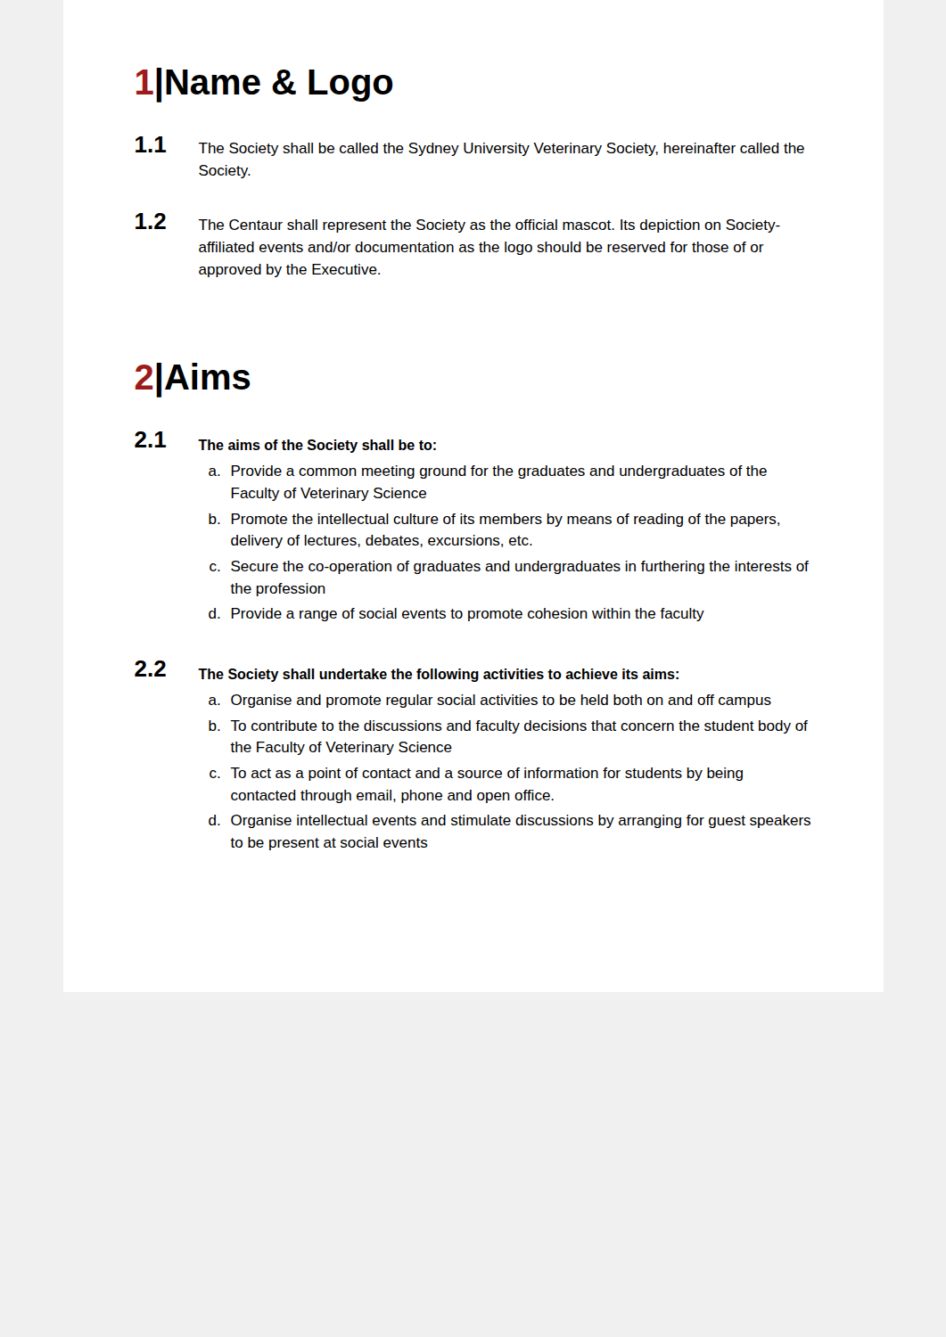1|Name & Logo
1.1
The Society shall be called the Sydney University Veterinary Society, hereinafter called the Society.
1.2
The Centaur shall represent the Society as the official mascot. Its depiction on Society-affiliated events and/or documentation as the logo should be reserved for those of or approved by the Executive.
2|Aims
2.1
The aims of the Society shall be to:
Provide a common meeting ground for the graduates and undergraduates of the Faculty of Veterinary Science
Promote the intellectual culture of its members by means of reading of the papers, delivery of lectures, debates, excursions, etc.
Secure the co-operation of graduates and undergraduates in furthering the interests of the profession
Provide a range of social events to promote cohesion within the faculty
2.2
The Society shall undertake the following activities to achieve its aims:
Organise and promote regular social activities to be held both on and off campus
To contribute to the discussions and faculty decisions that concern the student body of the Faculty of Veterinary Science
To act as a point of contact and a source of information for students by being contacted through email, phone and open office.
Organise intellectual events and stimulate discussions by arranging for guest speakers to be present at social events